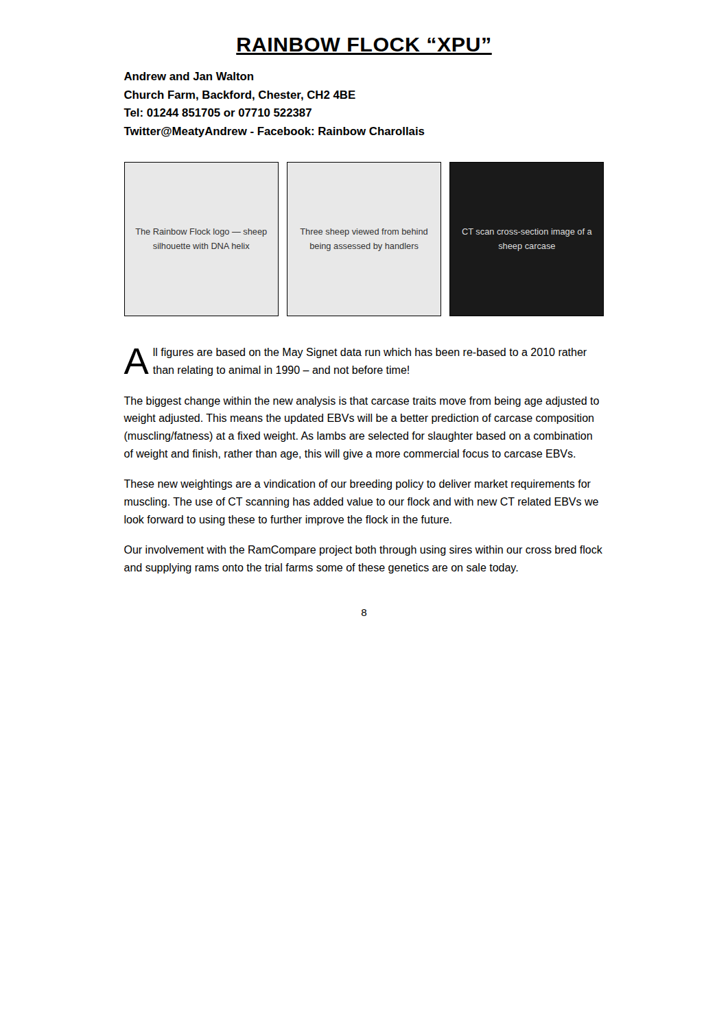RAINBOW FLOCK “XPU”
Andrew and Jan Walton Church Farm, Backford, Chester, CH2 4BE Tel: 01244 851705 or 07710 522387 Twitter@MeatyAndrew - Facebook: Rainbow Charollais
The Rainbow Flock logo — sheep silhouette with DNA helix
Three sheep viewed from behind being assessed by handlers
CT scan cross-section image of a sheep carcase
All figures are based on the May Signet data run which has been re-based to a 2010 rather than relating to animal in 1990 – and not before time!
The biggest change within the new analysis is that carcase traits move from being age adjusted to weight adjusted. This means the updated EBVs will be a better prediction of carcase composition (muscling/fatness) at a fixed weight. As lambs are selected for slaughter based on a combination of weight and finish, rather than age, this will give a more commercial focus to carcase EBVs.
These new weightings are a vindication of our breeding policy to deliver market requirements for muscling. The use of CT scanning has added value to our flock and with new CT related EBVs we look forward to using these to further improve the flock in the future.
Our involvement with the RamCompare project both through using sires within our cross bred flock and supplying rams onto the trial farms some of these genetics are on sale today.
8